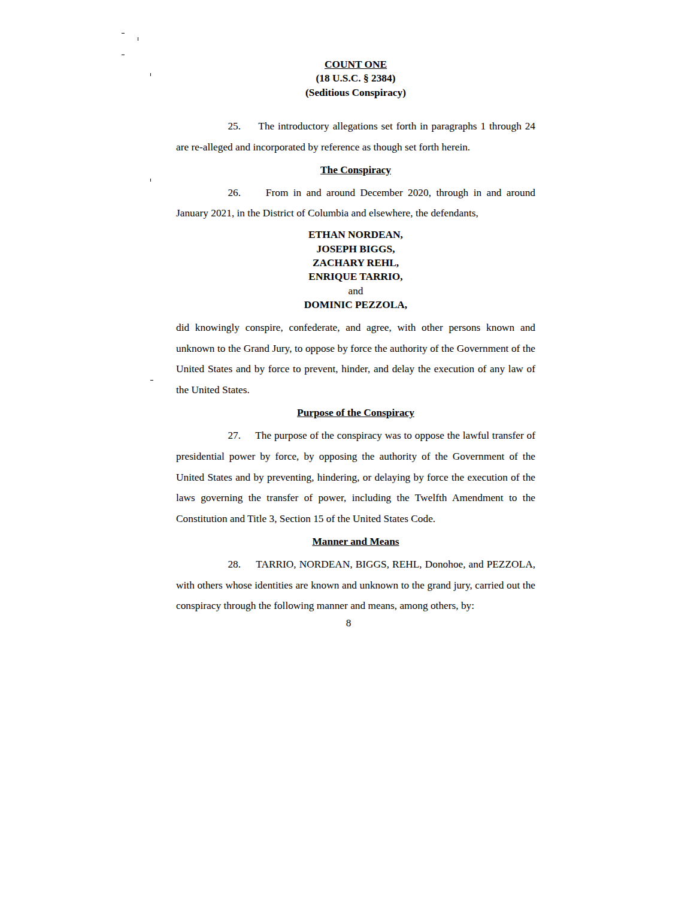COUNT ONE (18 U.S.C. § 2384) (Seditious Conspiracy)
25. The introductory allegations set forth in paragraphs 1 through 24 are re-alleged and incorporated by reference as though set forth herein.
The Conspiracy
26. From in and around December 2020, through in and around January 2021, in the District of Columbia and elsewhere, the defendants,
ETHAN NORDEAN, JOSEPH BIGGS, ZACHARY REHL, ENRIQUE TARRIO, and DOMINIC PEZZOLA,
did knowingly conspire, confederate, and agree, with other persons known and unknown to the Grand Jury, to oppose by force the authority of the Government of the United States and by force to prevent, hinder, and delay the execution of any law of the United States.
Purpose of the Conspiracy
27. The purpose of the conspiracy was to oppose the lawful transfer of presidential power by force, by opposing the authority of the Government of the United States and by preventing, hindering, or delaying by force the execution of the laws governing the transfer of power, including the Twelfth Amendment to the Constitution and Title 3, Section 15 of the United States Code.
Manner and Means
28. TARRIO, NORDEAN, BIGGS, REHL, Donohoe, and PEZZOLA, with others whose identities are known and unknown to the grand jury, carried out the conspiracy through the following manner and means, among others, by:
8